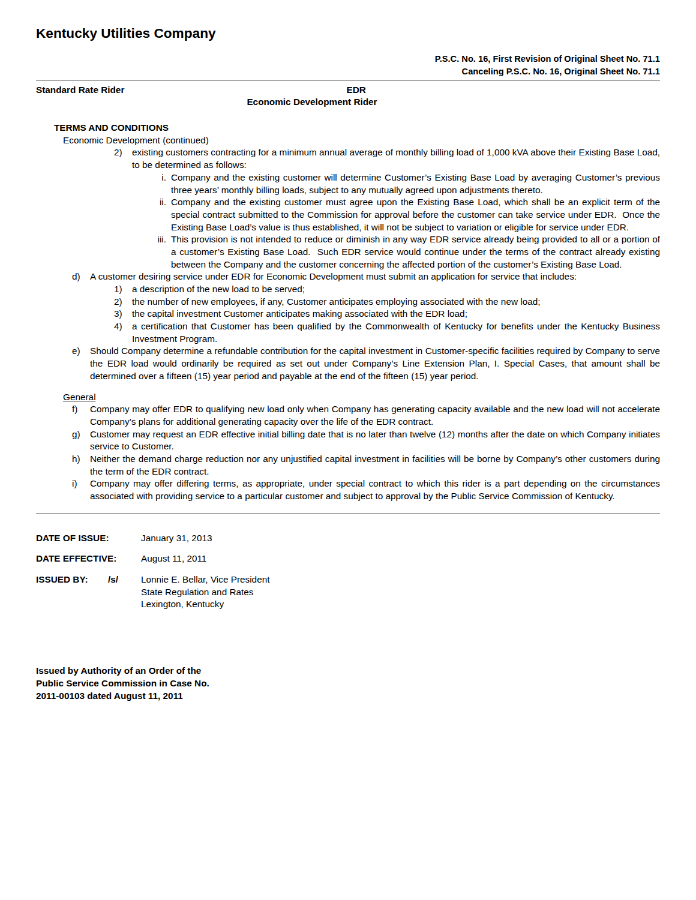Kentucky Utilities Company
P.S.C. No. 16, First Revision of Original Sheet No. 71.1
Canceling P.S.C. No. 16, Original Sheet No. 71.1
Standard Rate Rider EDR
Economic Development Rider
TERMS AND CONDITIONS
Economic Development (continued)
2) existing customers contracting for a minimum annual average of monthly billing load of 1,000 kVA above their Existing Base Load, to be determined as follows:
i. Company and the existing customer will determine Customer’s Existing Base Load by averaging Customer’s previous three years’ monthly billing loads, subject to any mutually agreed upon adjustments thereto.
ii. Company and the existing customer must agree upon the Existing Base Load, which shall be an explicit term of the special contract submitted to the Commission for approval before the customer can take service under EDR. Once the Existing Base Load’s value is thus established, it will not be subject to variation or eligible for service under EDR.
iii. This provision is not intended to reduce or diminish in any way EDR service already being provided to all or a portion of a customer’s Existing Base Load. Such EDR service would continue under the terms of the contract already existing between the Company and the customer concerning the affected portion of the customer’s Existing Base Load.
d) A customer desiring service under EDR for Economic Development must submit an application for service that includes:
1) a description of the new load to be served;
2) the number of new employees, if any, Customer anticipates employing associated with the new load;
3) the capital investment Customer anticipates making associated with the EDR load;
4) a certification that Customer has been qualified by the Commonwealth of Kentucky for benefits under the Kentucky Business Investment Program.
e) Should Company determine a refundable contribution for the capital investment in Customer-specific facilities required by Company to serve the EDR load would ordinarily be required as set out under Company’s Line Extension Plan, I. Special Cases, that amount shall be determined over a fifteen (15) year period and payable at the end of the fifteen (15) year period.
General
f) Company may offer EDR to qualifying new load only when Company has generating capacity available and the new load will not accelerate Company’s plans for additional generating capacity over the life of the EDR contract.
g) Customer may request an EDR effective initial billing date that is no later than twelve (12) months after the date on which Company initiates service to Customer.
h) Neither the demand charge reduction nor any unjustified capital investment in facilities will be borne by Company’s other customers during the term of the EDR contract.
i) Company may offer differing terms, as appropriate, under special contract to which this rider is a part depending on the circumstances associated with providing service to a particular customer and subject to approval by the Public Service Commission of Kentucky.
DATE OF ISSUE:
January 31, 2013
DATE EFFECTIVE:
August 11, 2011
ISSUED BY:
/s/
Lonnie E. Bellar, Vice President
State Regulation and Rates
Lexington, Kentucky
Issued by Authority of an Order of the
Public Service Commission in Case No.
2011-00103 dated August 11, 2011